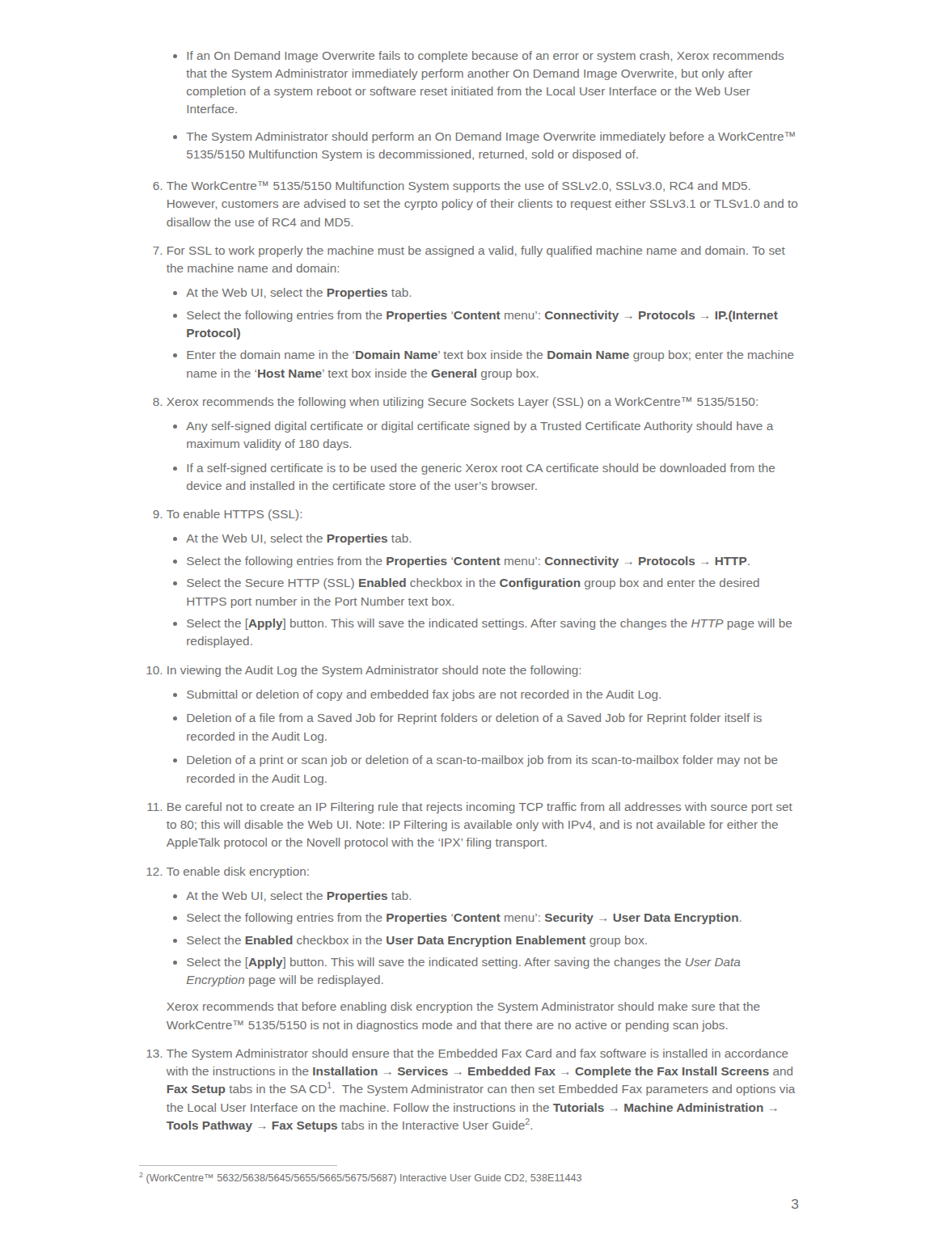If an On Demand Image Overwrite fails to complete because of an error or system crash, Xerox recommends that the System Administrator immediately perform another On Demand Image Overwrite, but only after completion of a system reboot or software reset initiated from the Local User Interface or the Web User Interface.
The System Administrator should perform an On Demand Image Overwrite immediately before a WorkCentre™ 5135/5150 Multifunction System is decommissioned, returned, sold or disposed of.
The WorkCentre™ 5135/5150 Multifunction System supports the use of SSLv2.0, SSLv3.0, RC4 and MD5. However, customers are advised to set the cyrpto policy of their clients to request either SSLv3.1 or TLSv1.0 and to disallow the use of RC4 and MD5.
For SSL to work properly the machine must be assigned a valid, fully qualified machine name and domain. To set the machine name and domain:
At the Web UI, select the Properties tab.
Select the following entries from the Properties ‘Content menu’: Connectivity → Protocols → IP.(Internet Protocol)
Enter the domain name in the ‘Domain Name’ text box inside the Domain Name group box; enter the machine name in the ‘Host Name’ text box inside the General group box.
Xerox recommends the following when utilizing Secure Sockets Layer (SSL) on a WorkCentre™ 5135/5150:
Any self-signed digital certificate or digital certificate signed by a Trusted Certificate Authority should have a maximum validity of 180 days.
If a self-signed certificate is to be used the generic Xerox root CA certificate should be downloaded from the device and installed in the certificate store of the user’s browser.
To enable HTTPS (SSL):
At the Web UI, select the Properties tab.
Select the following entries from the Properties ‘Content menu’: Connectivity → Protocols → HTTP.
Select the Secure HTTP (SSL) Enabled checkbox in the Configuration group box and enter the desired HTTPS port number in the Port Number text box.
Select the [Apply] button. This will save the indicated settings. After saving the changes the HTTP page will be redisplayed.
In viewing the Audit Log the System Administrator should note the following:
Submittal or deletion of copy and embedded fax jobs are not recorded in the Audit Log.
Deletion of a file from a Saved Job for Reprint folders or deletion of a Saved Job for Reprint folder itself is recorded in the Audit Log.
Deletion of a print or scan job or deletion of a scan-to-mailbox job from its scan-to-mailbox folder may not be recorded in the Audit Log.
Be careful not to create an IP Filtering rule that rejects incoming TCP traffic from all addresses with source port set to 80; this will disable the Web UI. Note: IP Filtering is available only with IPv4, and is not available for either the AppleTalk protocol or the Novell protocol with the ‘IPX’ filing transport.
To enable disk encryption:
At the Web UI, select the Properties tab.
Select the following entries from the Properties ‘Content menu’: Security → User Data Encryption.
Select the Enabled checkbox in the User Data Encryption Enablement group box.
Select the [Apply] button. This will save the indicated setting. After saving the changes the User Data Encryption page will be redisplayed.
Xerox recommends that before enabling disk encryption the System Administrator should make sure that the WorkCentre™ 5135/5150 is not in diagnostics mode and that there are no active or pending scan jobs.
The System Administrator should ensure that the Embedded Fax Card and fax software is installed in accordance with the instructions in the Installation → Services → Embedded Fax → Complete the Fax Install Screens and Fax Setup tabs in the SA CD1. The System Administrator can then set Embedded Fax parameters and options via the Local User Interface on the machine. Follow the instructions in the Tutorials → Machine Administration → Tools Pathway → Fax Setups tabs in the Interactive User Guide2.
2 (WorkCentre™ 5632/5638/5645/5655/5665/5675/5687) Interactive User Guide CD2, 538E11443
3